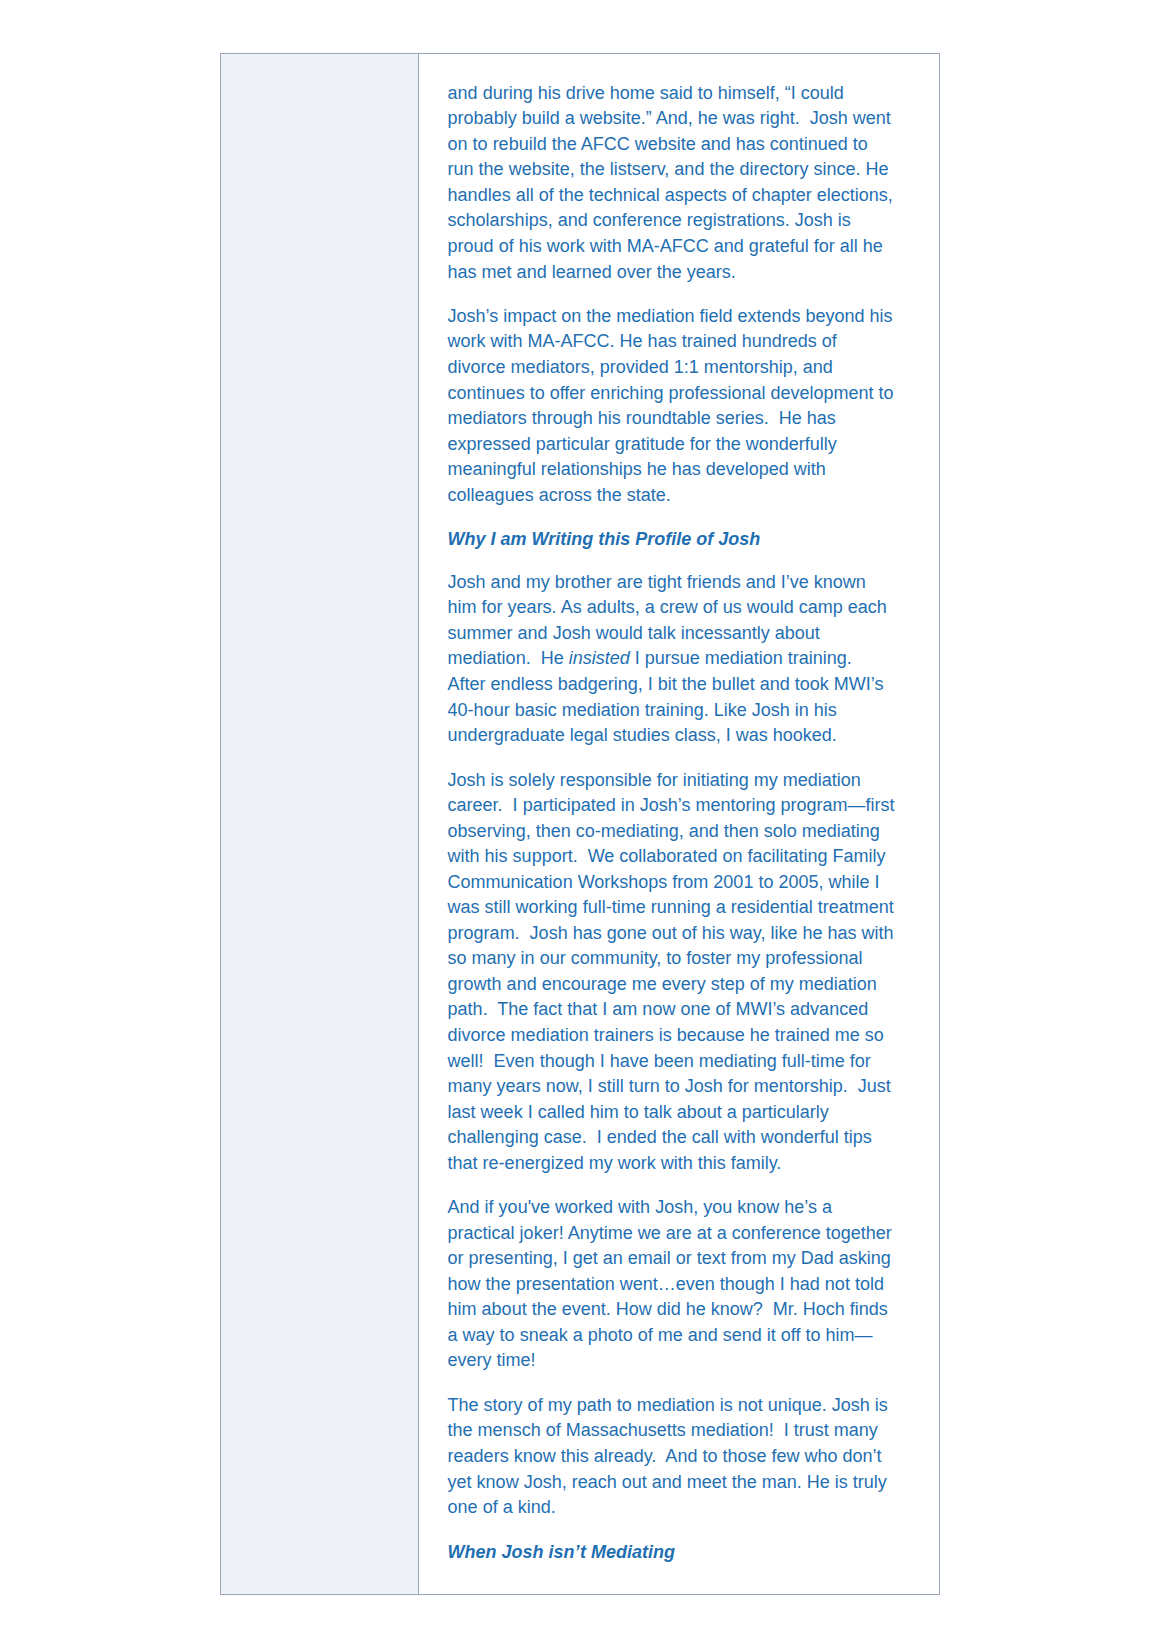and during his drive home said to himself, “I could probably build a website.” And, he was right. Josh went on to rebuild the AFCC website and has continued to run the website, the listserv, and the directory since. He handles all of the technical aspects of chapter elections, scholarships, and conference registrations. Josh is proud of his work with MA-AFCC and grateful for all he has met and learned over the years.
Josh’s impact on the mediation field extends beyond his work with MA-AFCC. He has trained hundreds of divorce mediators, provided 1:1 mentorship, and continues to offer enriching professional development to mediators through his roundtable series. He has expressed particular gratitude for the wonderfully meaningful relationships he has developed with colleagues across the state.
Why I am Writing this Profile of Josh
Josh and my brother are tight friends and I’ve known him for years. As adults, a crew of us would camp each summer and Josh would talk incessantly about mediation. He insisted I pursue mediation training. After endless badgering, I bit the bullet and took MWI’s 40-hour basic mediation training. Like Josh in his undergraduate legal studies class, I was hooked.
Josh is solely responsible for initiating my mediation career. I participated in Josh’s mentoring program—first observing, then co-mediating, and then solo mediating with his support. We collaborated on facilitating Family Communication Workshops from 2001 to 2005, while I was still working full-time running a residential treatment program. Josh has gone out of his way, like he has with so many in our community, to foster my professional growth and encourage me every step of my mediation path. The fact that I am now one of MWI’s advanced divorce mediation trainers is because he trained me so well! Even though I have been mediating full-time for many years now, I still turn to Josh for mentorship. Just last week I called him to talk about a particularly challenging case. I ended the call with wonderful tips that re-energized my work with this family.
And if you've worked with Josh, you know he’s a practical joker! Anytime we are at a conference together or presenting, I get an email or text from my Dad asking how the presentation went…even though I had not told him about the event. How did he know? Mr. Hoch finds a way to sneak a photo of me and send it off to him—every time!
The story of my path to mediation is not unique. Josh is the mensch of Massachusetts mediation! I trust many readers know this already. And to those few who don’t yet know Josh, reach out and meet the man. He is truly one of a kind.
When Josh isn’t Mediating